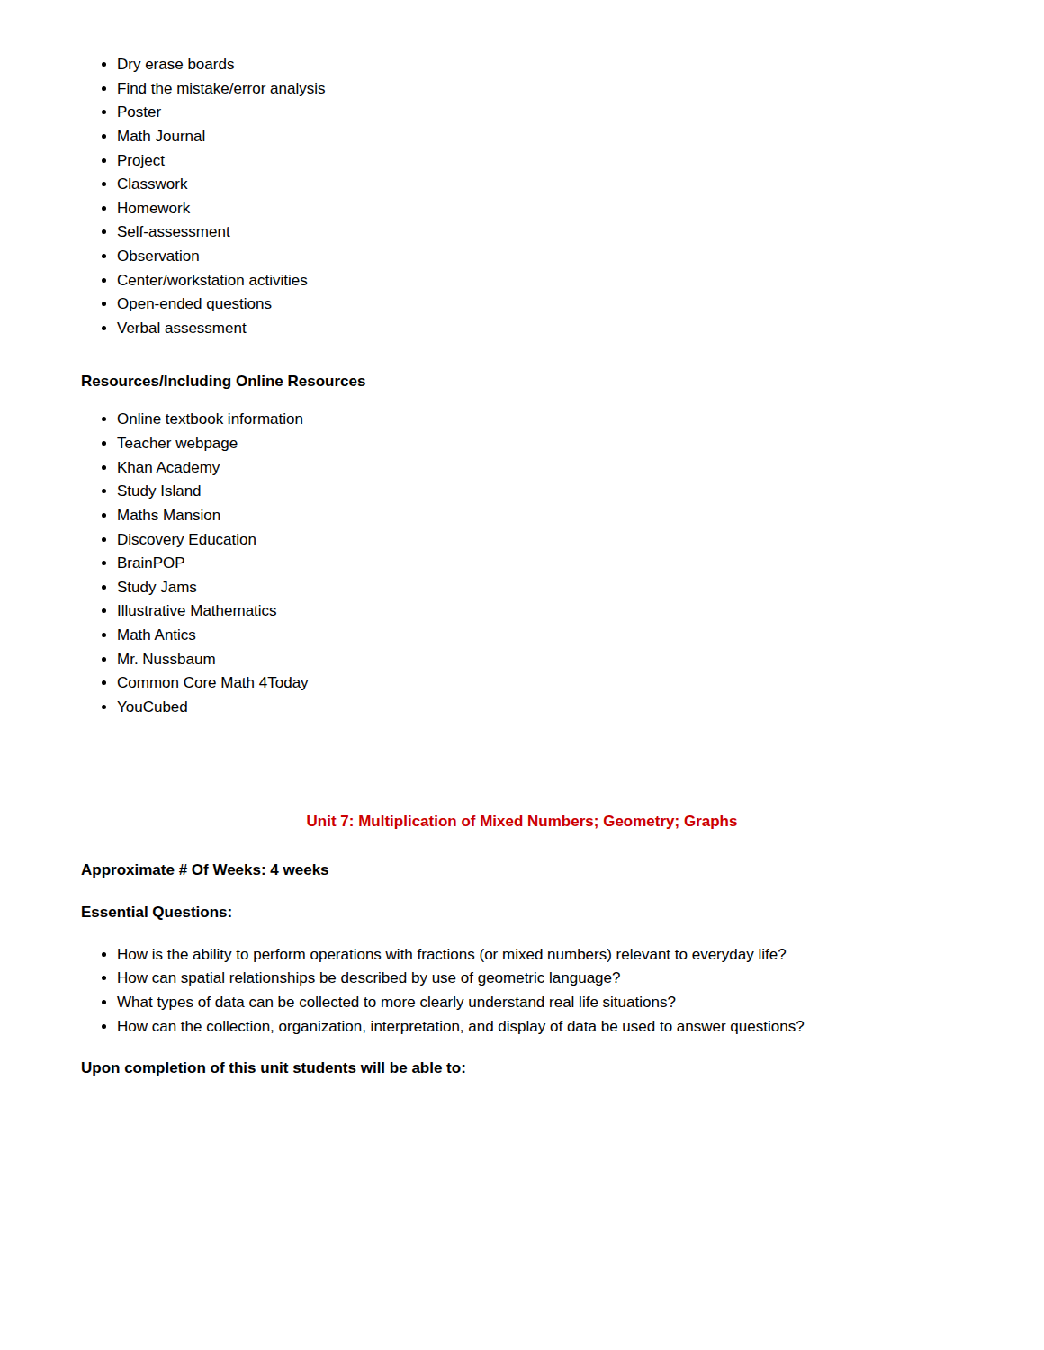Dry erase boards
Find the mistake/error analysis
Poster
Math Journal
Project
Classwork
Homework
Self-assessment
Observation
Center/workstation activities
Open-ended questions
Verbal assessment
Resources/Including Online Resources
Online textbook information
Teacher webpage
Khan Academy
Study Island
Maths Mansion
Discovery Education
BrainPOP
Study Jams
Illustrative Mathematics
Math Antics
Mr. Nussbaum
Common Core Math 4Today
YouCubed
Unit 7: Multiplication of Mixed Numbers; Geometry; Graphs
Approximate # Of Weeks: 4 weeks
Essential Questions:
How is the ability to perform operations with fractions (or mixed numbers) relevant to everyday life?
How can spatial relationships be described by use of geometric language?
What types of data can be collected to more clearly understand real life situations?
How can the collection, organization, interpretation, and display of data be used to answer questions?
Upon completion of this unit students will be able to: